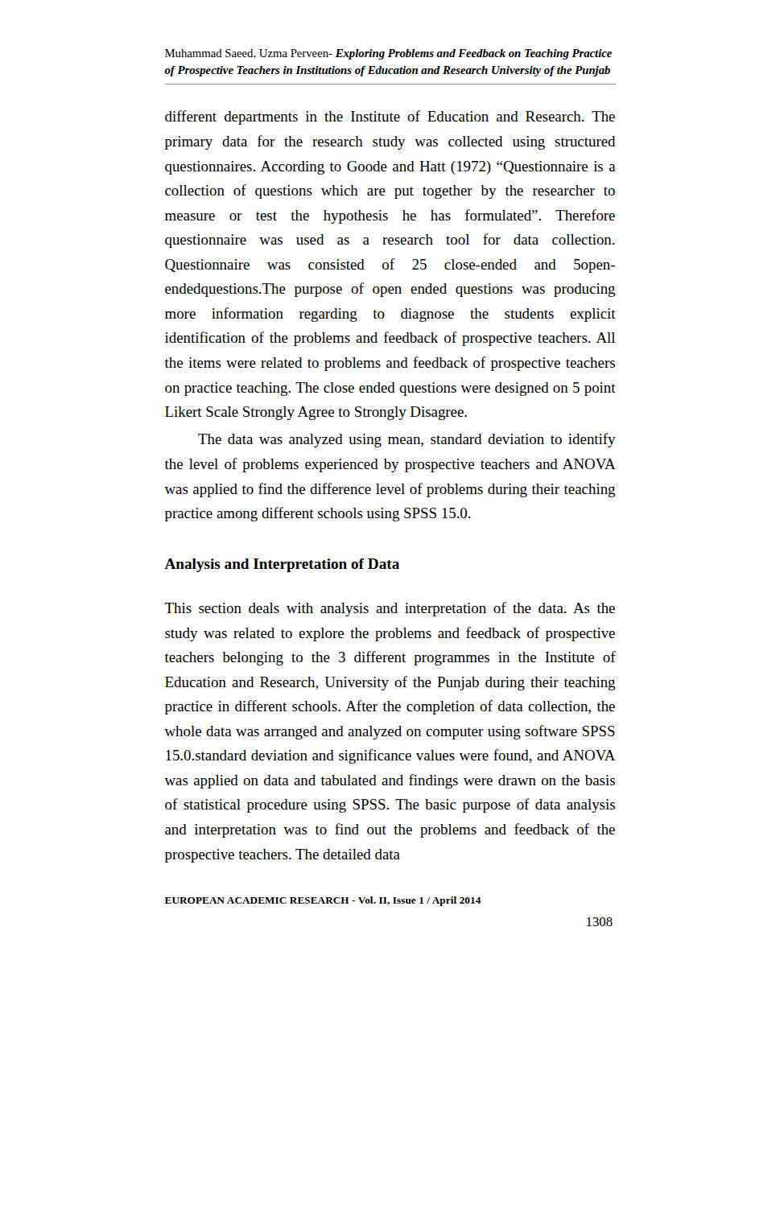Muhammad Saeed, Uzma Perveen- Exploring Problems and Feedback on Teaching Practice of Prospective Teachers in Institutions of Education and Research University of the Punjab
different departments in the Institute of Education and Research. The primary data for the research study was collected using structured questionnaires. According to Goode and Hatt (1972) “Questionnaire is a collection of questions which are put together by the researcher to measure or test the hypothesis he has formulated”. Therefore questionnaire was used as a research tool for data collection. Questionnaire was consisted of 25 close-ended and 5open-endedquestions.The purpose of open ended questions was producing more information regarding to diagnose the students explicit identification of the problems and feedback of prospective teachers. All the items were related to problems and feedback of prospective teachers on practice teaching. The close ended questions were designed on 5 point Likert Scale Strongly Agree to Strongly Disagree.
The data was analyzed using mean, standard deviation to identify the level of problems experienced by prospective teachers and ANOVA was applied to find the difference level of problems during their teaching practice among different schools using SPSS 15.0.
Analysis and Interpretation of Data
This section deals with analysis and interpretation of the data. As the study was related to explore the problems and feedback of prospective teachers belonging to the 3 different programmes in the Institute of Education and Research, University of the Punjab during their teaching practice in different schools. After the completion of data collection, the whole data was arranged and analyzed on computer using software SPSS 15.0.standard deviation and significance values were found, and ANOVA was applied on data and tabulated and findings were drawn on the basis of statistical procedure using SPSS. The basic purpose of data analysis and interpretation was to find out the problems and feedback of the prospective teachers. The detailed data
EUROPEAN ACADEMIC RESEARCH - Vol. II, Issue 1 / April 2014
1308